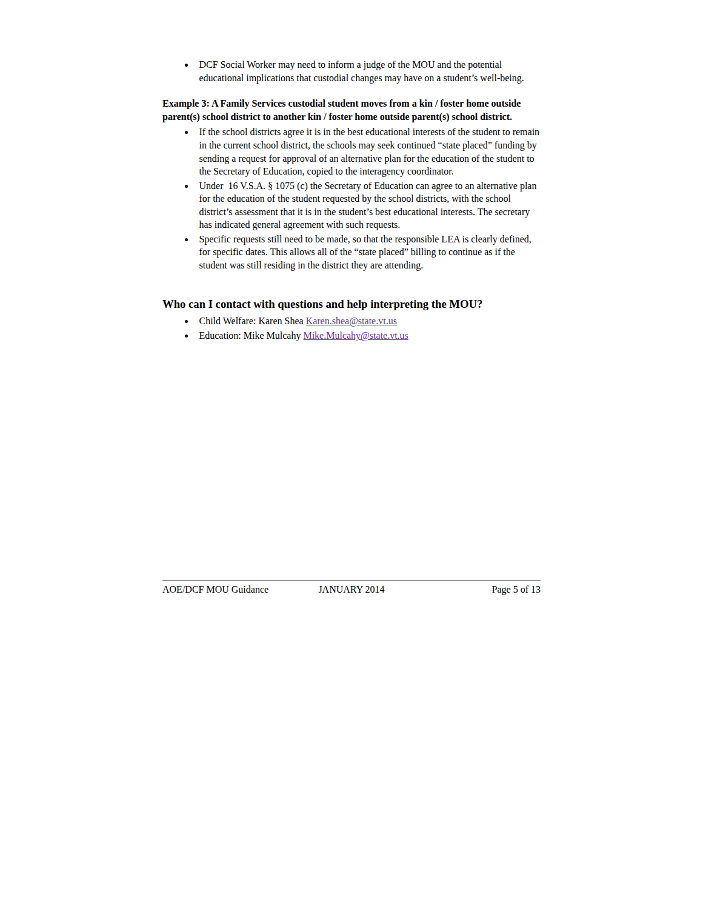DCF Social Worker may need to inform a judge of the MOU and the potential educational implications that custodial changes may have on a student’s well-being.
Example 3: A Family Services custodial student moves from a kin / foster home outside parent(s) school district to another kin / foster home outside parent(s) school district.
If the school districts agree it is in the best educational interests of the student to remain in the current school district, the schools may seek continued “state placed” funding by sending a request for approval of an alternative plan for the education of the student to the Secretary of Education, copied to the interagency coordinator.
Under 16 V.S.A. § 1075 (c) the Secretary of Education can agree to an alternative plan for the education of the student requested by the school districts, with the school district’s assessment that it is in the student’s best educational interests. The secretary has indicated general agreement with such requests.
Specific requests still need to be made, so that the responsible LEA is clearly defined, for specific dates. This allows all of the “state placed” billing to continue as if the student was still residing in the district they are attending.
Who can I contact with questions and help interpreting the MOU?
Child Welfare: Karen Shea Karen.shea@state.vt.us
Education: Mike Mulcahy Mike.Mulcahy@state.vt.us
AOE/DCF MOU Guidance
JANUARY 2014
Page 5 of 13